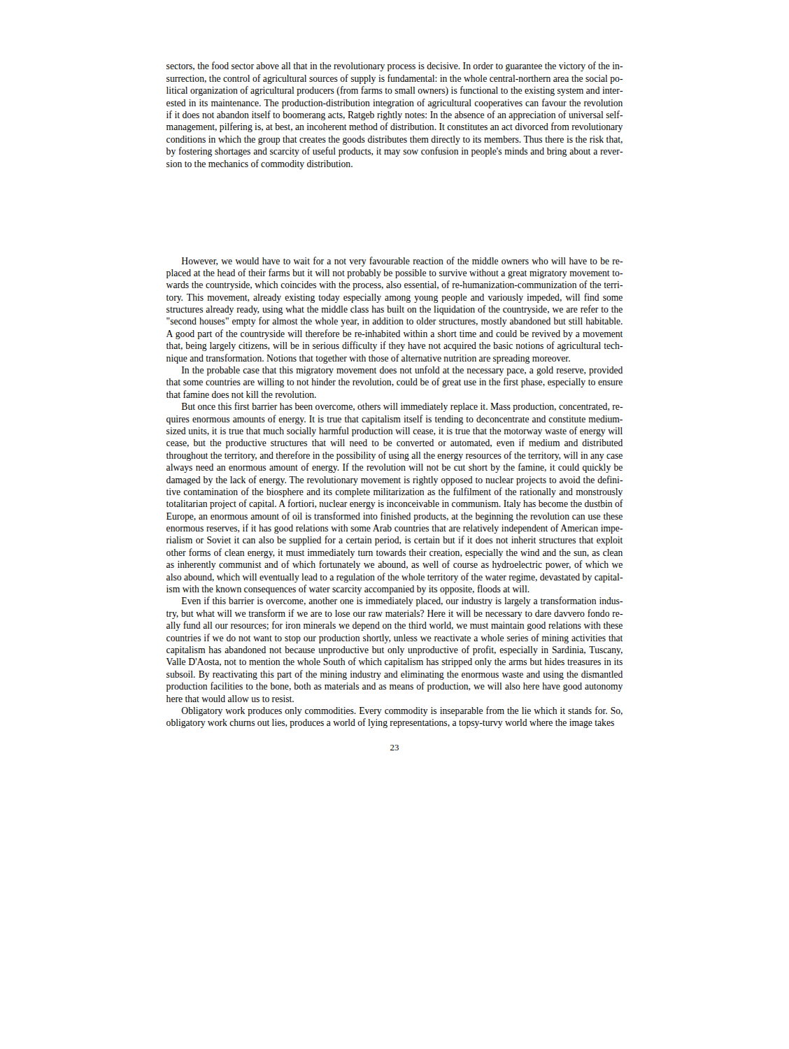sectors, the food sector above all that in the revolutionary process is decisive. In order to guarantee the victory of the insurrection, the control of agricultural sources of supply is fundamental: in the whole central-northern area the social political organization of agricultural producers (from farms to small owners) is functional to the existing system and interested in its maintenance. The production-distribution integration of agricultural cooperatives can favour the revolution if it does not abandon itself to boomerang acts, Ratgeb rightly notes: In the absence of an appreciation of universal selfmanagement, pilfering is, at best, an incoherent method of distribution. It constitutes an act divorced from revolutionary conditions in which the group that creates the goods distributes them directly to its members. Thus there is the risk that, by fostering shortages and scarcity of useful products, it may sow confusion in people's minds and bring about a reversion to the mechanics of commodity distribution.
However, we would have to wait for a not very favourable reaction of the middle owners who will have to be replaced at the head of their farms but it will not probably be possible to survive without a great migratory movement towards the countryside, which coincides with the process, also essential, of re-humanization-communization of the territory. This movement, already existing today especially among young people and variously impeded, will find some structures already ready, using what the middle class has built on the liquidation of the countryside, we are refer to the "second houses" empty for almost the whole year, in addition to older structures, mostly abandoned but still habitable. A good part of the countryside will therefore be re-inhabited within a short time and could be revived by a movement that, being largely citizens, will be in serious difficulty if they have not acquired the basic notions of agricultural technique and transformation. Notions that together with those of alternative nutrition are spreading moreover.
In the probable case that this migratory movement does not unfold at the necessary pace, a gold reserve, provided that some countries are willing to not hinder the revolution, could be of great use in the first phase, especially to ensure that famine does not kill the revolution.
But once this first barrier has been overcome, others will immediately replace it. Mass production, concentrated, requires enormous amounts of energy. It is true that capitalism itself is tending to deconcentrate and constitute medium-sized units, it is true that much socially harmful production will cease, it is true that the motorway waste of energy will cease, but the productive structures that will need to be converted or automated, even if medium and distributed throughout the territory, and therefore in the possibility of using all the energy resources of the territory, will in any case always need an enormous amount of energy. If the revolution will not be cut short by the famine, it could quickly be damaged by the lack of energy. The revolutionary movement is rightly opposed to nuclear projects to avoid the definitive contamination of the biosphere and its complete militarization as the fulfilment of the rationally and monstrously totalitarian project of capital. A fortiori, nuclear energy is inconceivable in communism. Italy has become the dustbin of Europe, an enormous amount of oil is transformed into finished products, at the beginning the revolution can use these enormous reserves, if it has good relations with some Arab countries that are relatively independent of American imperialism or Soviet it can also be supplied for a certain period, is certain but if it does not inherit structures that exploit other forms of clean energy, it must immediately turn towards their creation, especially the wind and the sun, as clean as inherently communist and of which fortunately we abound, as well of course as hydroelectric power, of which we also abound, which will eventually lead to a regulation of the whole territory of the water regime, devastated by capitalism with the known consequences of water scarcity accompanied by its opposite, floods at will.
Even if this barrier is overcome, another one is immediately placed, our industry is largely a transformation industry, but what will we transform if we are to lose our raw materials? Here it will be necessary to dare davvero fondo really fund all our resources; for iron minerals we depend on the third world, we must maintain good relations with these countries if we do not want to stop our production shortly, unless we reactivate a whole series of mining activities that capitalism has abandoned not because unproductive but only unproductive of profit, especially in Sardinia, Tuscany, Valle D'Aosta, not to mention the whole South of which capitalism has stripped only the arms but hides treasures in its subsoil. By reactivating this part of the mining industry and eliminating the enormous waste and using the dismantled production facilities to the bone, both as materials and as means of production, we will also here have good autonomy here that would allow us to resist.
Obligatory work produces only commodities. Every commodity is inseparable from the lie which it stands for. So, obligatory work churns out lies, produces a world of lying representations, a topsy-turvy world where the image takes
23